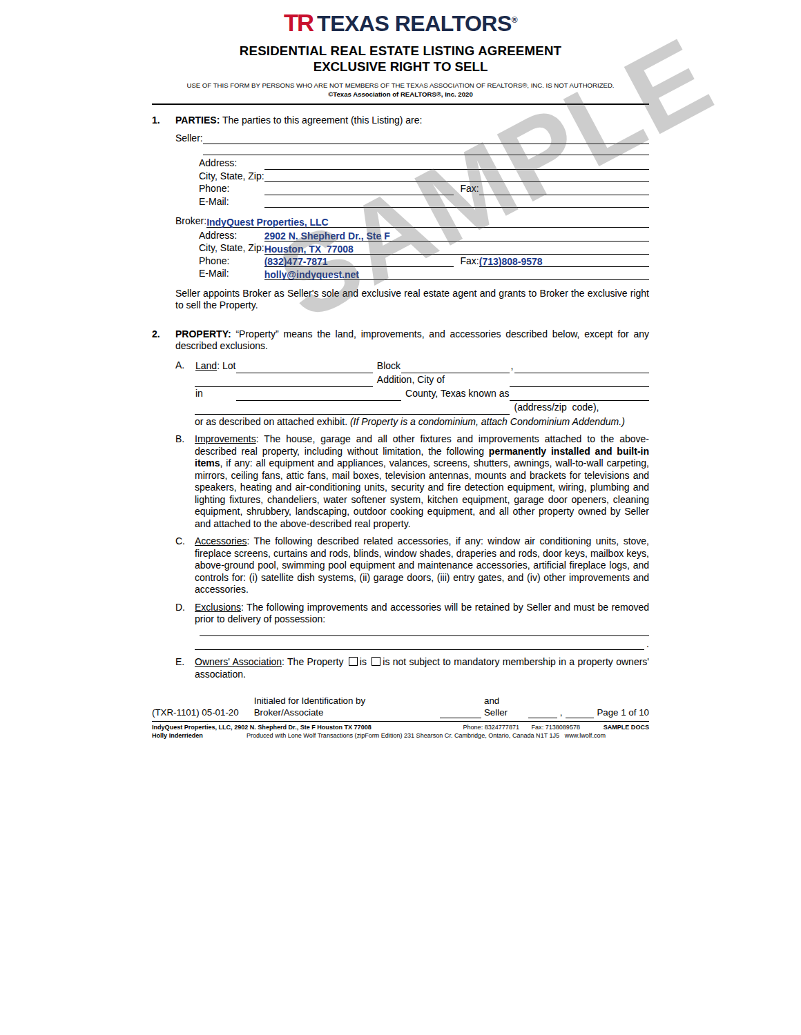SAMPLE
TR TEXAS REALTORS®
RESIDENTIAL REAL ESTATE LISTING AGREEMENT
EXCLUSIVE RIGHT TO SELL
USE OF THIS FORM BY PERSONS WHO ARE NOT MEMBERS OF THE TEXAS ASSOCIATION OF REALTORS®, INC. IS NOT AUTHORIZED.
©Texas Association of REALTORS®, Inc. 2020
1.
PARTIES: The parties to this agreement (this Listing) are:
| Seller: | |
| Address: | |
| City, State, Zip: | |
| Phone: | | Fax: | |
| E-Mail: | |
| Broker: | IndyQuest Properties, LLC |
| Address: | 2902 N. Shepherd Dr., Ste F |
| City, State, Zip: | Houston, TX 77008 |
| Phone: | (832)477-7871 | Fax: | (713)808-9578 |
| E-Mail: | holly@indyquest.net |
Seller appoints Broker as Seller's sole and exclusive real estate agent and grants to Broker the exclusive right to sell the Property.
2.
PROPERTY: “Property” means the land, improvements, and accessories described below, except for any described exclusions.
A.
| Land : Lot | | Block | | , | |
| | Addition, City of | |
| in | | County, Texas known as | |
| | (address/zip code), |
or as described on attached exhibit. (If Property is a condominium, attach Condominium Addendum.)
B.
Improvements: The house, garage and all other fixtures and improvements attached to the above-described real property, including without limitation, the following permanently installed and built-in items, if any: all equipment and appliances, valances, screens, shutters, awnings, wall-to-wall carpeting, mirrors, ceiling fans, attic fans, mail boxes, television antennas, mounts and brackets for televisions and speakers, heating and air-conditioning units, security and fire detection equipment, wiring, plumbing and lighting fixtures, chandeliers, water softener system, kitchen equipment, garage door openers, cleaning equipment, shrubbery, landscaping, outdoor cooking equipment, and all other property owned by Seller and attached to the above-described real property.
C.
Accessories: The following described related accessories, if any: window air conditioning units, stove, fireplace screens, curtains and rods, blinds, window shades, draperies and rods, door keys, mailbox keys, above-ground pool, swimming pool equipment and maintenance accessories, artificial fireplace logs, and controls for: (i) satellite dish systems, (ii) garage doors, (iii) entry gates, and (iv) other improvements and accessories.
D.
Exclusions: The following improvements and accessories will be retained by Seller and must be removed prior to delivery of possession:
| | . |
E.
Owners' Association: The Property is is not subject to mandatory membership in a property owners' association.
(TXR-1101) 05-01-20 Initialed for Identification by Broker/Associate and Seller , Page 1 of 10
IndyQuest Properties, LLC, 2902 N. Shepherd Dr., Ste F Houston TX 77008
Phone: 8324777871 Fax: 7138089578
SAMPLE DOCS
Holly Inderrieden
Produced with Lone Wolf Transactions (zipForm Edition) 231 Shearson Cr. Cambridge, Ontario, Canada N1T 1J5 www.lwolf.com